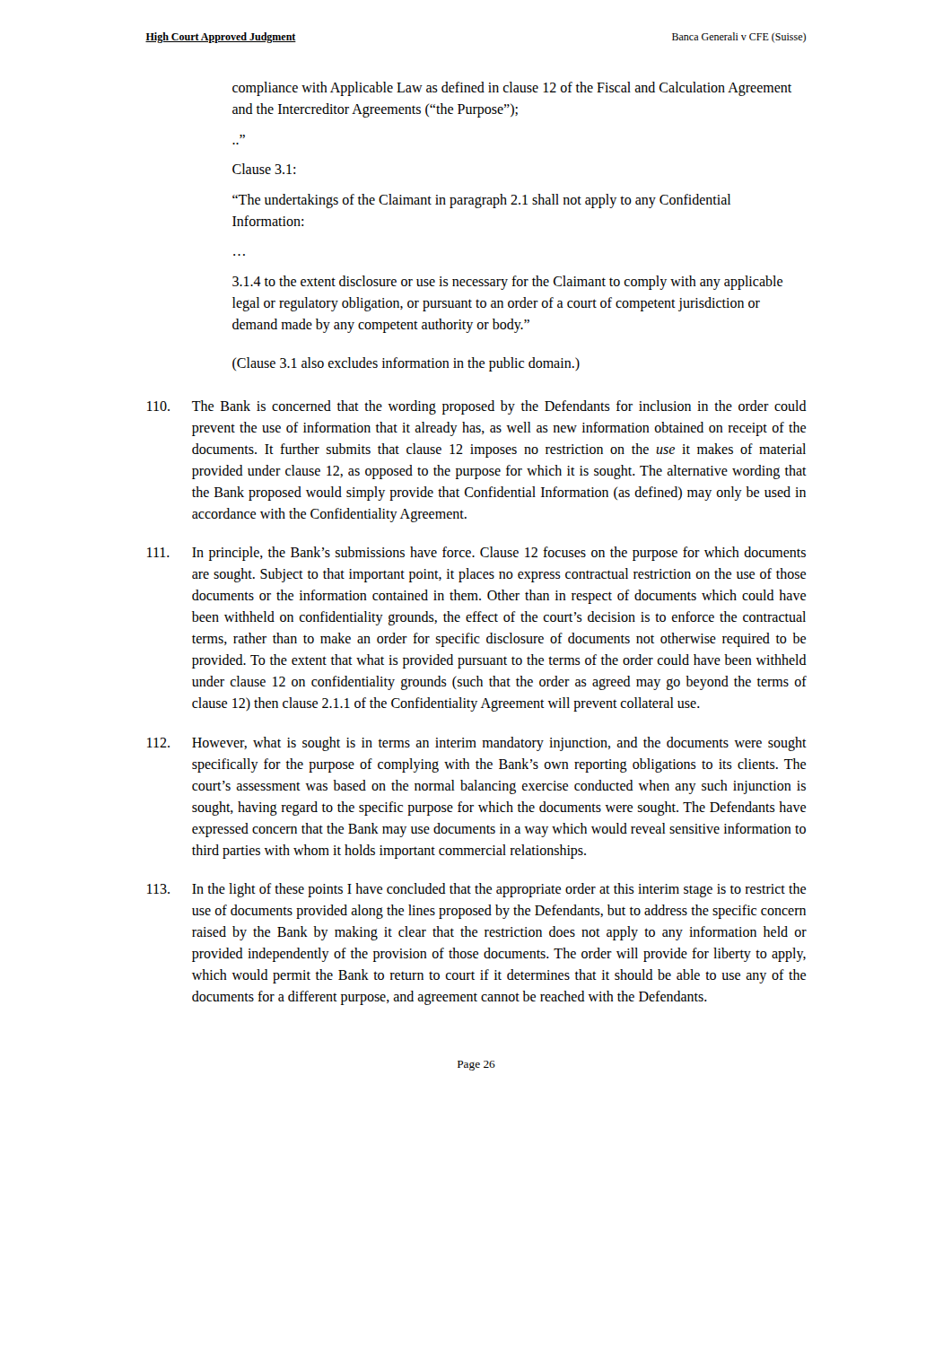High Court Approved Judgment
Banca Generali v CFE (Suisse)
compliance with Applicable Law as defined in clause 12 of the Fiscal and Calculation Agreement and the Intercreditor Agreements (“the Purpose”);
..”
Clause 3.1:
“The undertakings of the Claimant in paragraph 2.1 shall not apply to any Confidential Information:
…
3.1.4 to the extent disclosure or use is necessary for the Claimant to comply with any applicable legal or regulatory obligation, or pursuant to an order of a court of competent jurisdiction or demand made by any competent authority or body.”
(Clause 3.1 also excludes information in the public domain.)
110. The Bank is concerned that the wording proposed by the Defendants for inclusion in the order could prevent the use of information that it already has, as well as new information obtained on receipt of the documents. It further submits that clause 12 imposes no restriction on the use it makes of material provided under clause 12, as opposed to the purpose for which it is sought. The alternative wording that the Bank proposed would simply provide that Confidential Information (as defined) may only be used in accordance with the Confidentiality Agreement.
111. In principle, the Bank’s submissions have force. Clause 12 focuses on the purpose for which documents are sought. Subject to that important point, it places no express contractual restriction on the use of those documents or the information contained in them. Other than in respect of documents which could have been withheld on confidentiality grounds, the effect of the court’s decision is to enforce the contractual terms, rather than to make an order for specific disclosure of documents not otherwise required to be provided. To the extent that what is provided pursuant to the terms of the order could have been withheld under clause 12 on confidentiality grounds (such that the order as agreed may go beyond the terms of clause 12) then clause 2.1.1 of the Confidentiality Agreement will prevent collateral use.
112. However, what is sought is in terms an interim mandatory injunction, and the documents were sought specifically for the purpose of complying with the Bank’s own reporting obligations to its clients. The court’s assessment was based on the normal balancing exercise conducted when any such injunction is sought, having regard to the specific purpose for which the documents were sought. The Defendants have expressed concern that the Bank may use documents in a way which would reveal sensitive information to third parties with whom it holds important commercial relationships.
113. In the light of these points I have concluded that the appropriate order at this interim stage is to restrict the use of documents provided along the lines proposed by the Defendants, but to address the specific concern raised by the Bank by making it clear that the restriction does not apply to any information held or provided independently of the provision of those documents. The order will provide for liberty to apply, which would permit the Bank to return to court if it determines that it should be able to use any of the documents for a different purpose, and agreement cannot be reached with the Defendants.
Page 26